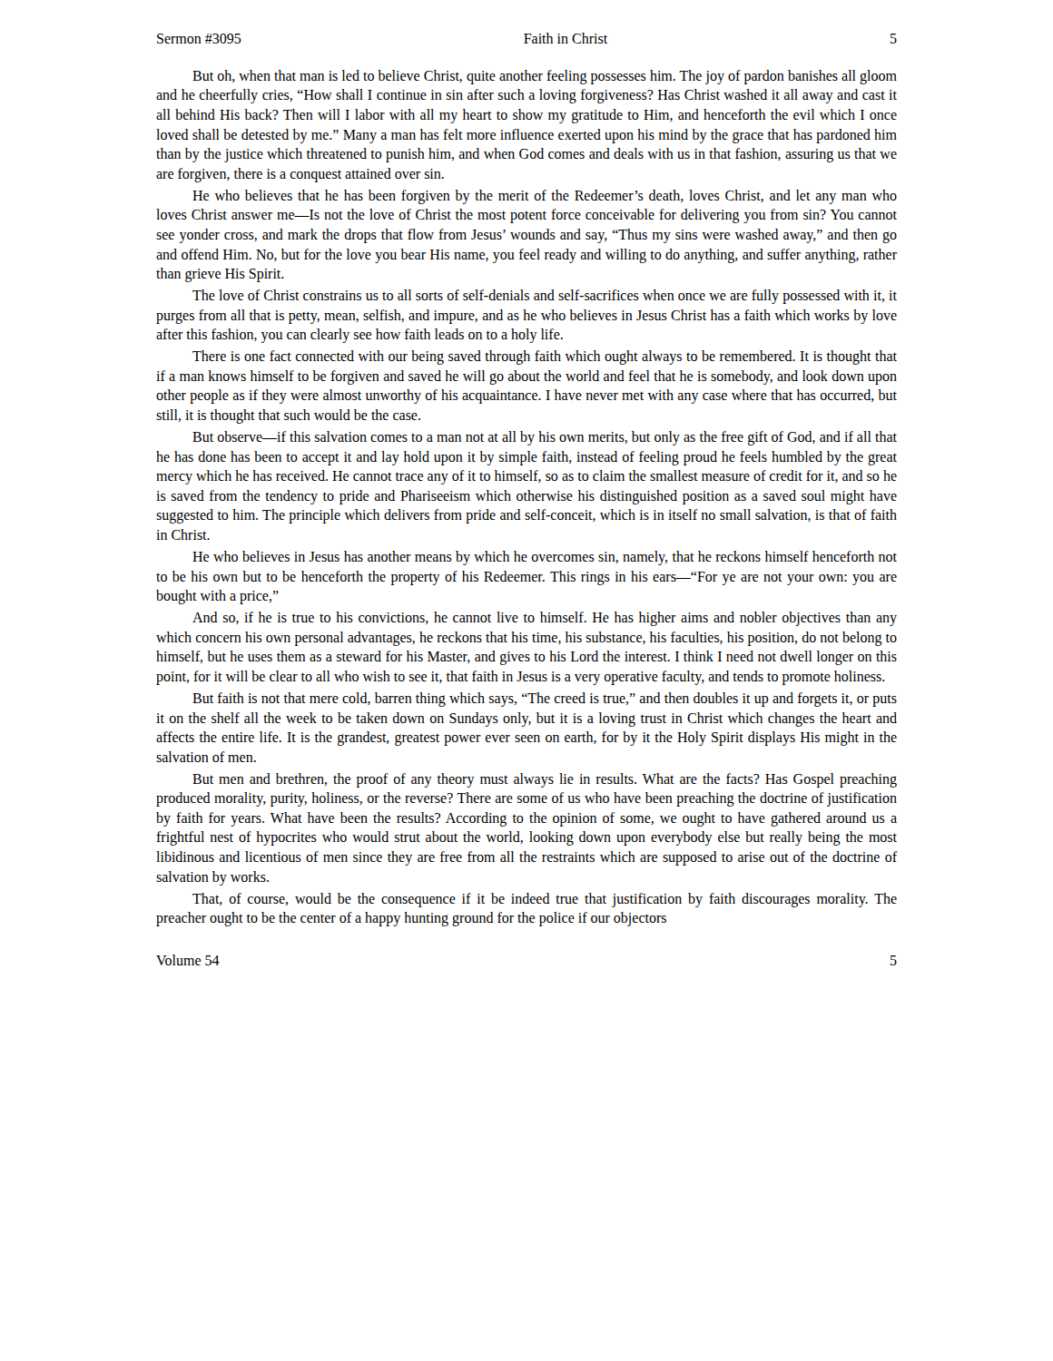Sermon #3095 Faith in Christ 5
But oh, when that man is led to believe Christ, quite another feeling possesses him. The joy of pardon banishes all gloom and he cheerfully cries, “How shall I continue in sin after such a loving forgiveness? Has Christ washed it all away and cast it all behind His back? Then will I labor with all my heart to show my gratitude to Him, and henceforth the evil which I once loved shall be detested by me.” Many a man has felt more influence exerted upon his mind by the grace that has pardoned him than by the justice which threatened to punish him, and when God comes and deals with us in that fashion, assuring us that we are forgiven, there is a conquest attained over sin.
He who believes that he has been forgiven by the merit of the Redeemer’s death, loves Christ, and let any man who loves Christ answer me—Is not the love of Christ the most potent force conceivable for delivering you from sin? You cannot see yonder cross, and mark the drops that flow from Jesus’ wounds and say, “Thus my sins were washed away,” and then go and offend Him. No, but for the love you bear His name, you feel ready and willing to do anything, and suffer anything, rather than grieve His Spirit.
The love of Christ constrains us to all sorts of self-denials and self-sacrifices when once we are fully possessed with it, it purges from all that is petty, mean, selfish, and impure, and as he who believes in Jesus Christ has a faith which works by love after this fashion, you can clearly see how faith leads on to a holy life.
There is one fact connected with our being saved through faith which ought always to be remembered. It is thought that if a man knows himself to be forgiven and saved he will go about the world and feel that he is somebody, and look down upon other people as if they were almost unworthy of his acquaintance. I have never met with any case where that has occurred, but still, it is thought that such would be the case.
But observe—if this salvation comes to a man not at all by his own merits, but only as the free gift of God, and if all that he has done has been to accept it and lay hold upon it by simple faith, instead of feeling proud he feels humbled by the great mercy which he has received. He cannot trace any of it to himself, so as to claim the smallest measure of credit for it, and so he is saved from the tendency to pride and Phariseeism which otherwise his distinguished position as a saved soul might have suggested to him. The principle which delivers from pride and self-conceit, which is in itself no small salvation, is that of faith in Christ.
He who believes in Jesus has another means by which he overcomes sin, namely, that he reckons himself henceforth not to be his own but to be henceforth the property of his Redeemer. This rings in his ears—“For ye are not your own: you are bought with a price,”
And so, if he is true to his convictions, he cannot live to himself. He has higher aims and nobler objectives than any which concern his own personal advantages, he reckons that his time, his substance, his faculties, his position, do not belong to himself, but he uses them as a steward for his Master, and gives to his Lord the interest. I think I need not dwell longer on this point, for it will be clear to all who wish to see it, that faith in Jesus is a very operative faculty, and tends to promote holiness.
But faith is not that mere cold, barren thing which says, “The creed is true,” and then doubles it up and forgets it, or puts it on the shelf all the week to be taken down on Sundays only, but it is a loving trust in Christ which changes the heart and affects the entire life. It is the grandest, greatest power ever seen on earth, for by it the Holy Spirit displays His might in the salvation of men.
But men and brethren, the proof of any theory must always lie in results. What are the facts? Has Gospel preaching produced morality, purity, holiness, or the reverse? There are some of us who have been preaching the doctrine of justification by faith for years. What have been the results? According to the opinion of some, we ought to have gathered around us a frightful nest of hypocrites who would strut about the world, looking down upon everybody else but really being the most libidinous and licentious of men since they are free from all the restraints which are supposed to arise out of the doctrine of salvation by works.
That, of course, would be the consequence if it be indeed true that justification by faith discourages morality. The preacher ought to be the center of a happy hunting ground for the police if our objectors
Volume 54 5